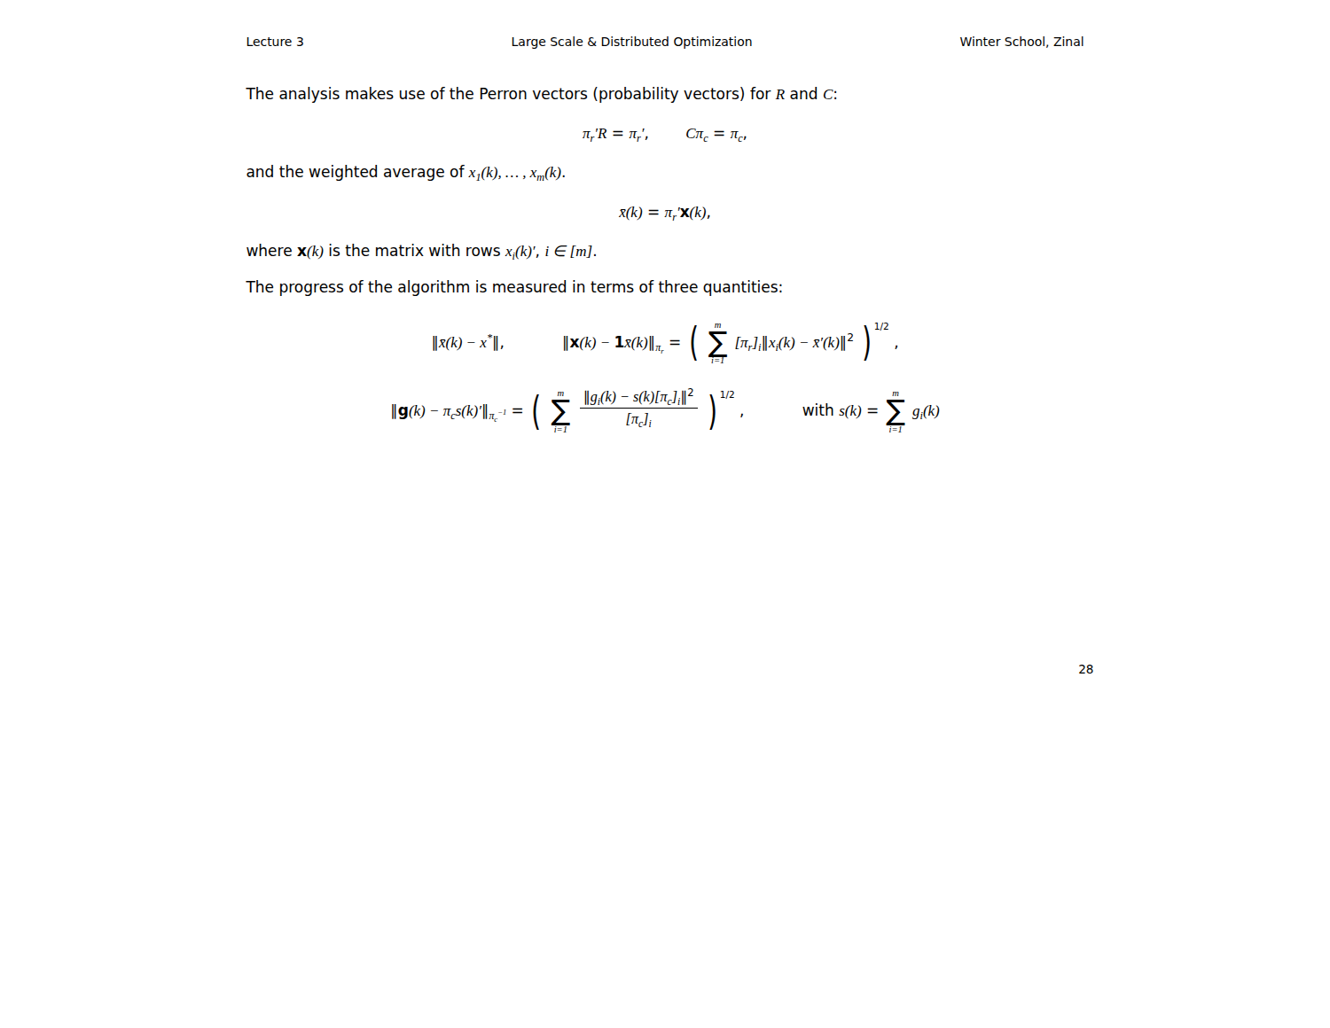Lecture 3
Large Scale & Distributed Optimization
Winter School, Zinal
The analysis makes use of the Perron vectors (probability vectors) for R and C:
πr′R = πr′, Cπc = πc,
and the weighted average of x1(k), … , xm(k).
x̄(k) = πr′x(k),
where x(k) is the matrix with rows xi(k)′, i ∈ [m].
The progress of the algorithm is measured in terms of three quantities:
∥x̄(k) − x*∥, ∥x(k) − 1 x̄(k)∥πr = ( m ∑ i=1 [πr]i∥xi(k) − x̄′(k)∥2 ) 1/2 ,
∥g(k) − πcs(k)′∥πc−1 = ( m ∑ i=1 ∥gi(k) − s(k)[πc]i∥2 [πc]i ) 1/2 , with s(k) = m ∑ i=1 gi(k)
28